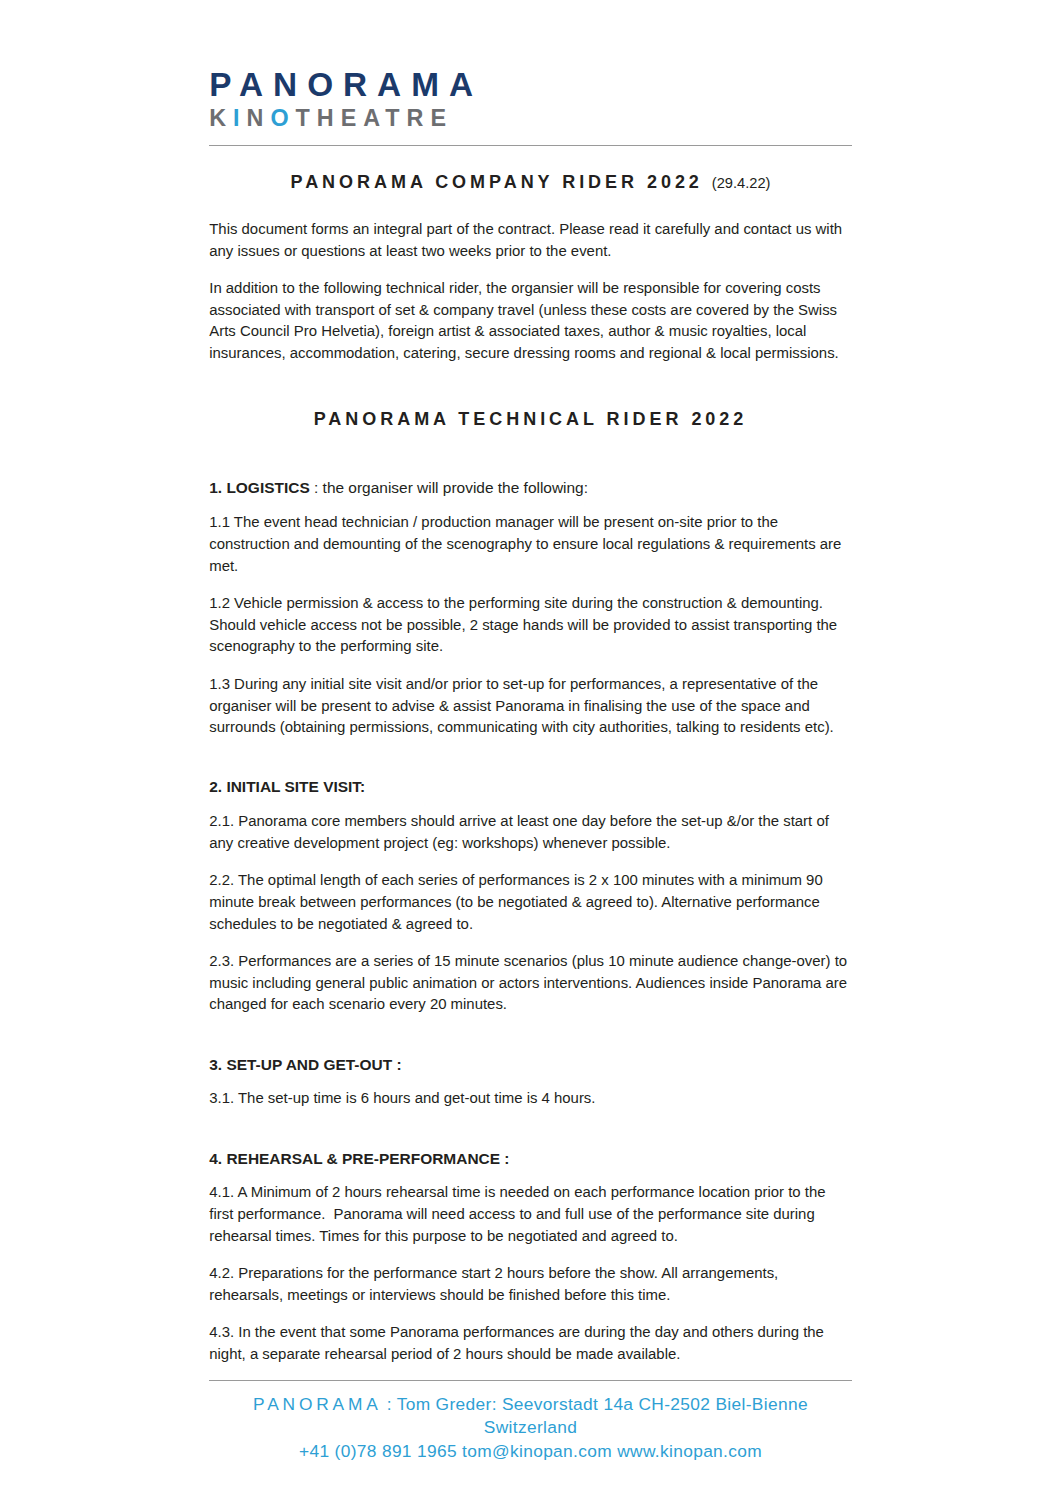PANORAMA
KINOTHEATRE
PANORAMA COMPANY RIDER 2022 (29.4.22)
This document forms an integral part of the contract. Please read it carefully and contact us with any issues or questions at least two weeks prior to the event.
In addition to the following technical rider, the organsier will be responsible for covering costs associated with transport of set & company travel (unless these costs are covered by the Swiss Arts Council Pro Helvetia), foreign artist & associated taxes, author & music royalties, local insurances, accommodation, catering, secure dressing rooms and regional & local permissions.
PANORAMA TECHNICAL RIDER 2022
1. LOGISTICS : the organiser will provide the following:
1.1 The event head technician / production manager will be present on-site prior to the construction and demounting of the scenography to ensure local regulations & requirements are met.
1.2 Vehicle permission & access to the performing site during the construction & demounting. Should vehicle access not be possible, 2 stage hands will be provided to assist transporting the scenography to the performing site.
1.3 During any initial site visit and/or prior to set-up for performances, a representative of the organiser will be present to advise & assist Panorama in finalising the use of the space and surrounds (obtaining permissions, communicating with city authorities, talking to residents etc).
2. INITIAL SITE VISIT:
2.1. Panorama core members should arrive at least one day before the set-up &/or the start of any creative development project (eg: workshops) whenever possible.
2.2. The optimal length of each series of performances is 2 x 100 minutes with a minimum 90 minute break between performances (to be negotiated & agreed to). Alternative performance schedules to be negotiated & agreed to.
2.3. Performances are a series of 15 minute scenarios (plus 10 minute audience change-over) to music including general public animation or actors interventions. Audiences inside Panorama are changed for each scenario every 20 minutes.
3. SET-UP AND GET-OUT :
3.1. The set-up time is 6 hours and get-out time is 4 hours.
4. REHEARSAL & PRE-PERFORMANCE :
4.1. A Minimum of 2 hours rehearsal time is needed on each performance location prior to the first performance. Panorama will need access to and full use of the performance site during rehearsal times. Times for this purpose to be negotiated and agreed to.
4.2. Preparations for the performance start 2 hours before the show. All arrangements, rehearsals, meetings or interviews should be finished before this time.
4.3. In the event that some Panorama performances are during the day and others during the night, a separate rehearsal period of 2 hours should be made available.
PANORAMA : Tom Greder: Seevorstadt 14a CH-2502 Biel-Bienne Switzerland
+41 (0)78 891 1965 tom@kinopan.com www.kinopan.com